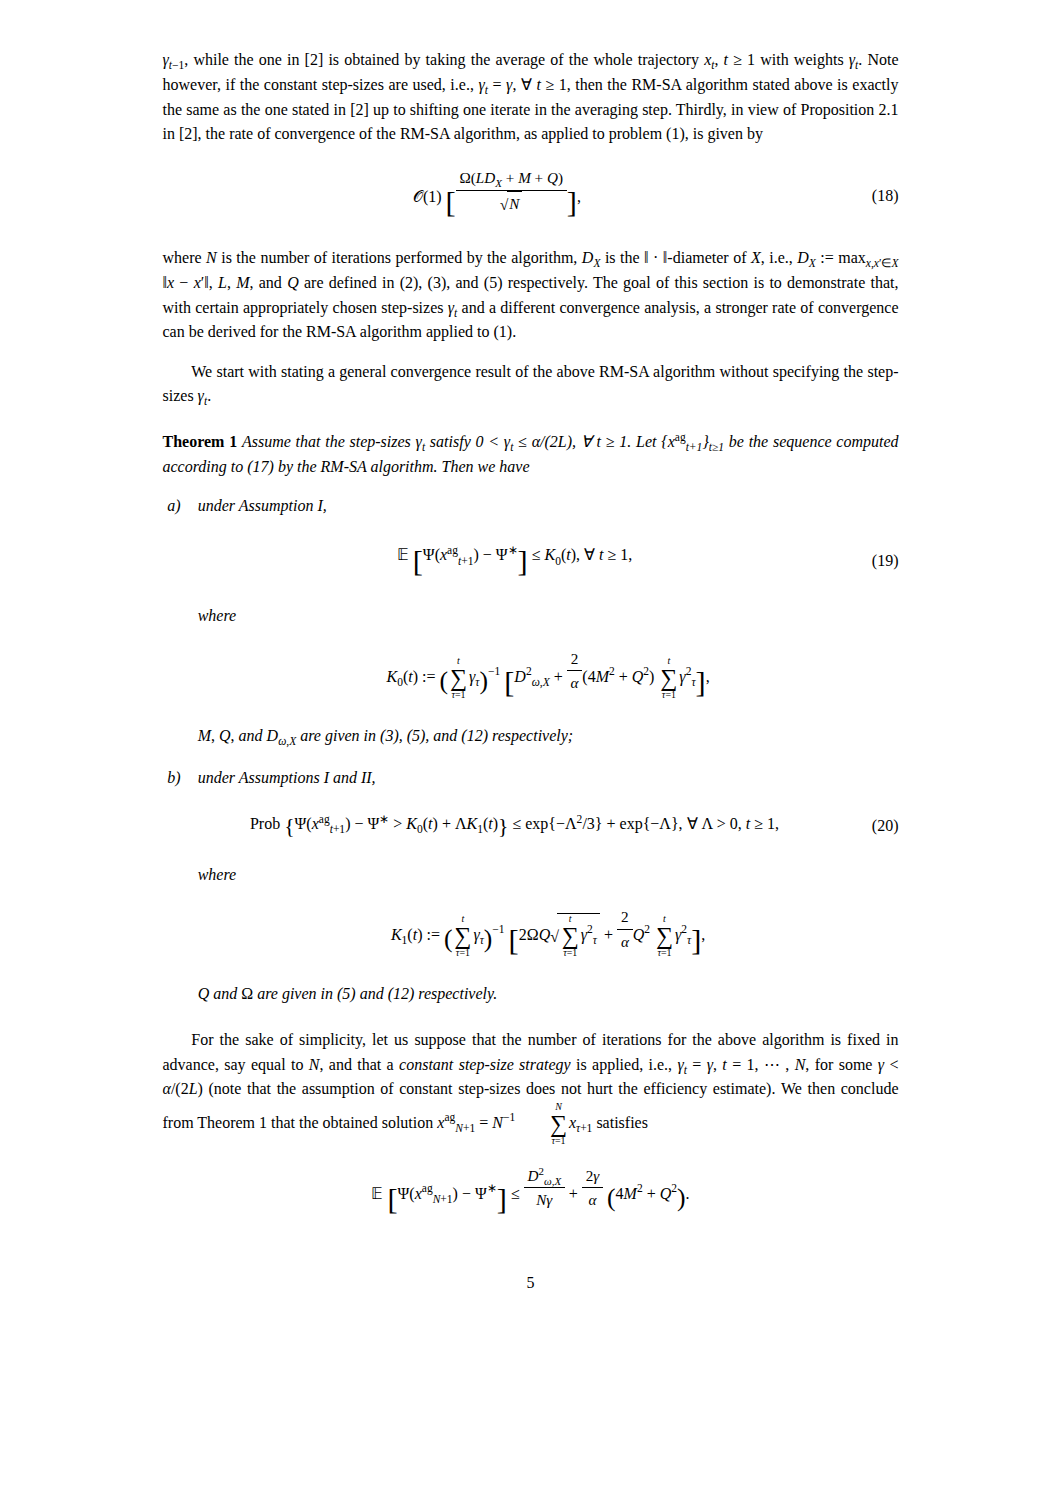γt−1, while the one in [2] is obtained by taking the average of the whole trajectory xt, t ≥ 1 with weights γt. Note however, if the constant step-sizes are used, i.e., γt = γ, ∀ t ≥ 1, then the RM-SA algorithm stated above is exactly the same as the one stated in [2] up to shifting one iterate in the averaging step. Thirdly, in view of Proposition 2.1 in [2], the rate of convergence of the RM-SA algorithm, as applied to problem (1), is given by
𝒪(1) [Ω(LDX + M + Q)√N],
(18)
where N is the number of iterations performed by the algorithm, DX is the ‖ · ‖-diameter of X, i.e., DX := maxx,x′∈X ‖x − x′‖, L, M, and Q are defined in (2), (3), and (5) respectively. The goal of this section is to demonstrate that, with certain appropriately chosen step-sizes γt and a different convergence analysis, a stronger rate of convergence can be derived for the RM-SA algorithm applied to (1).
We start with stating a general convergence result of the above RM-SA algorithm without specifying the step-sizes γt.
Theorem 1 Assume that the step-sizes γt satisfy 0 < γt ≤ α/(2L), ∀ t ≥ 1. Let {xagt+1}t≥1 be the sequence computed according to (17) by the RM-SA algorithm. Then we have
a) under Assumption I,
𝔼 [Ψ(xagt+1) − Ψ∗] ≤ K0(t), ∀ t ≥ 1,
(19)
where
K0(t) := (t∑τ=1 γτ)−1 [D2ω,X + 2 α(4M2 + Q2) t∑τ=1 γ2τ],
M, Q, and Dω,X are given in (3), (5), and (12) respectively;
b) under Assumptions I and II,
Prob {Ψ(xagt+1) − Ψ∗ > K0(t) + ΛK1(t)} ≤ exp{−Λ2/3} + exp{−Λ}, ∀ Λ > 0, t ≥ 1,
(20)
where
K1(t) := (t∑τ=1 γτ)−1 [2ΩQ√t∑τ=1 γ2τ + 2 α Q2 t∑τ=1 γ2τ],
Q and Ω are given in (5) and (12) respectively.
For the sake of simplicity, let us suppose that the number of iterations for the above algorithm is fixed in advance, say equal to N, and that a constant step-size strategy is applied, i.e., γt = γ, t = 1, ⋯ , N, for some γ < α/(2L) (note that the assumption of constant step-sizes does not hurt the efficiency estimate). We then conclude from Theorem 1 that the obtained solution xagN+1 = N−1 N∑τ=1 xτ+1 satisfies
𝔼 [Ψ(xagN+1) − Ψ∗] ≤ D2ω,X Nγ + 2γ α (4M2 + Q2).
5